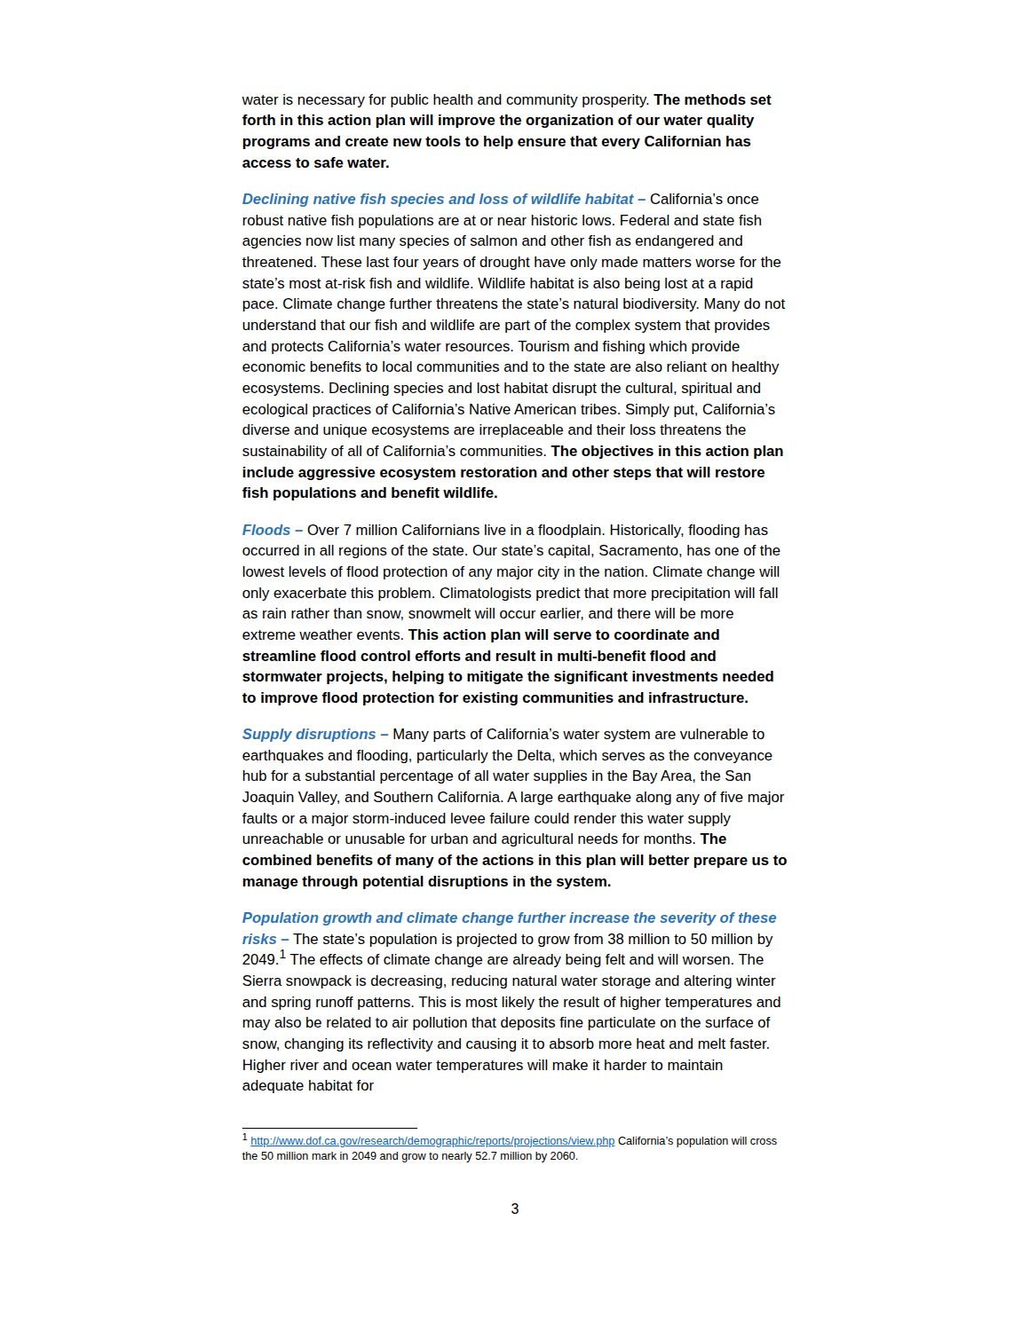water is necessary for public health and community prosperity. The methods set forth in this action plan will improve the organization of our water quality programs and create new tools to help ensure that every Californian has access to safe water.
Declining native fish species and loss of wildlife habitat – California’s once robust native fish populations are at or near historic lows. Federal and state fish agencies now list many species of salmon and other fish as endangered and threatened. These last four years of drought have only made matters worse for the state’s most at-risk fish and wildlife. Wildlife habitat is also being lost at a rapid pace. Climate change further threatens the state’s natural biodiversity. Many do not understand that our fish and wildlife are part of the complex system that provides and protects California’s water resources. Tourism and fishing which provide economic benefits to local communities and to the state are also reliant on healthy ecosystems. Declining species and lost habitat disrupt the cultural, spiritual and ecological practices of California’s Native American tribes. Simply put, California’s diverse and unique ecosystems are irreplaceable and their loss threatens the sustainability of all of California’s communities. The objectives in this action plan include aggressive ecosystem restoration and other steps that will restore fish populations and benefit wildlife.
Floods – Over 7 million Californians live in a floodplain. Historically, flooding has occurred in all regions of the state. Our state’s capital, Sacramento, has one of the lowest levels of flood protection of any major city in the nation. Climate change will only exacerbate this problem. Climatologists predict that more precipitation will fall as rain rather than snow, snowmelt will occur earlier, and there will be more extreme weather events. This action plan will serve to coordinate and streamline flood control efforts and result in multi-benefit flood and stormwater projects, helping to mitigate the significant investments needed to improve flood protection for existing communities and infrastructure.
Supply disruptions – Many parts of California’s water system are vulnerable to earthquakes and flooding, particularly the Delta, which serves as the conveyance hub for a substantial percentage of all water supplies in the Bay Area, the San Joaquin Valley, and Southern California. A large earthquake along any of five major faults or a major storm-induced levee failure could render this water supply unreachable or unusable for urban and agricultural needs for months. The combined benefits of many of the actions in this plan will better prepare us to manage through potential disruptions in the system.
Population growth and climate change further increase the severity of these risks – The state’s population is projected to grow from 38 million to 50 million by 2049.1 The effects of climate change are already being felt and will worsen. The Sierra snowpack is decreasing, reducing natural water storage and altering winter and spring runoff patterns. This is most likely the result of higher temperatures and may also be related to air pollution that deposits fine particulate on the surface of snow, changing its reflectivity and causing it to absorb more heat and melt faster. Higher river and ocean water temperatures will make it harder to maintain adequate habitat for
1 http://www.dof.ca.gov/research/demographic/reports/projections/view.php California’s population will cross the 50 million mark in 2049 and grow to nearly 52.7 million by 2060.
3